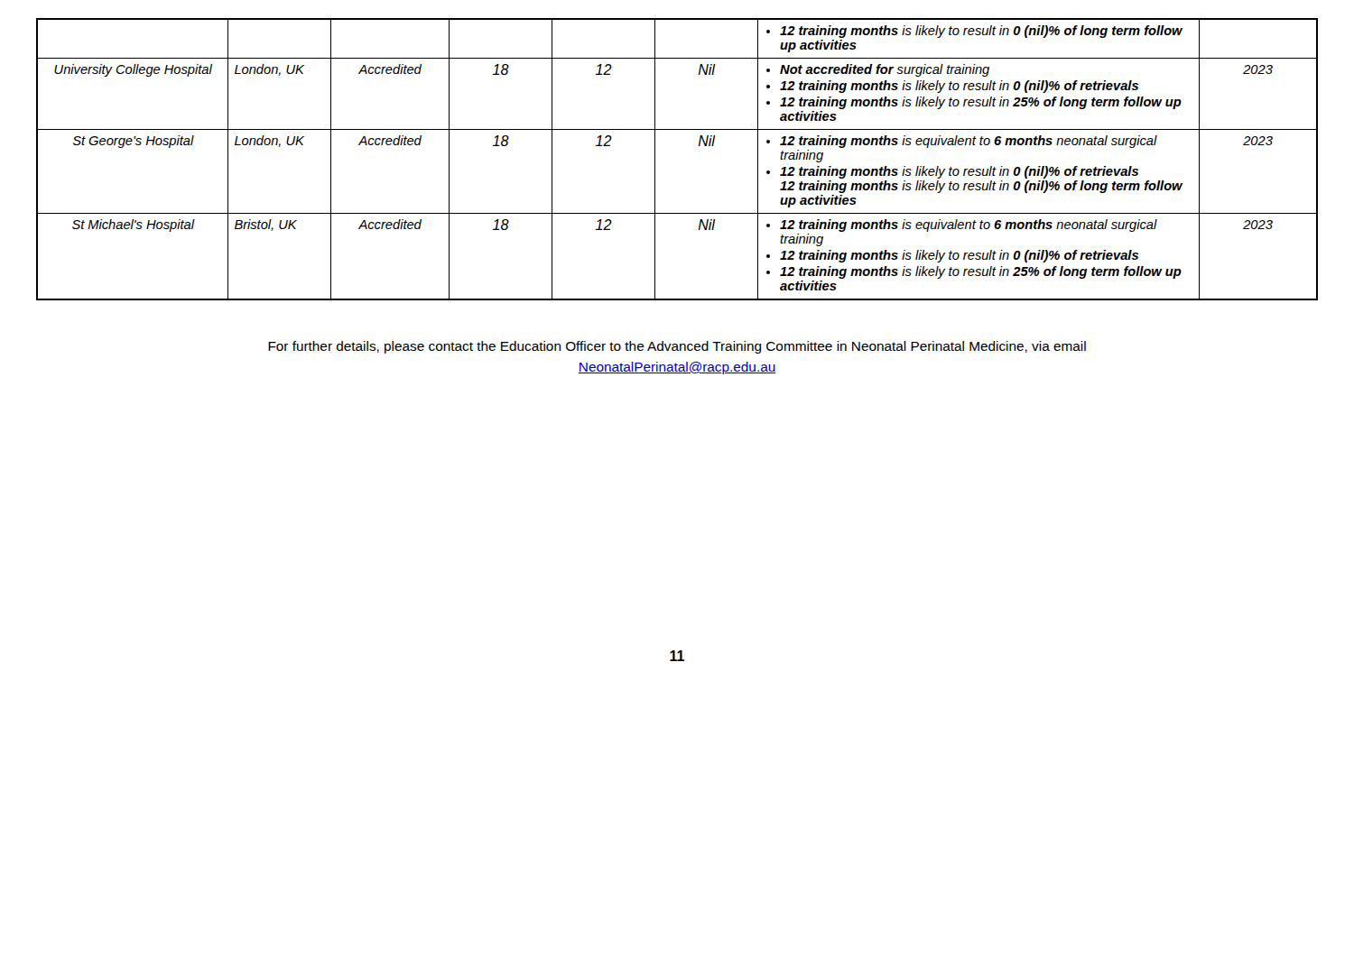| | | | | | | 12 training months is likely to result in 0 (nil)% of long term follow up activities | |
| University College Hospital | London, UK | Accredited | 18 | 12 | Nil | Not accredited for surgical training 12 training months is likely to result in 0 (nil)% of retrievals 12 training months is likely to result in 25% of long term follow up activities | 2023 |
| St George's Hospital | London, UK | Accredited | 18 | 12 | Nil | 12 training months is equivalent to 6 months neonatal surgical training 12 training months is likely to result in 0 (nil)% of retrievals 12 training months is likely to result in 0 (nil)% of long term follow up activities | 2023 |
| St Michael's Hospital | Bristol, UK | Accredited | 18 | 12 | Nil | 12 training months is equivalent to 6 months neonatal surgical training 12 training months is likely to result in 0 (nil)% of retrievals 12 training months is likely to result in 25% of long term follow up activities | 2023 |
For further details, please contact the Education Officer to the Advanced Training Committee in Neonatal Perinatal Medicine, via email
NeonatalPerinatal@racp.edu.au
11